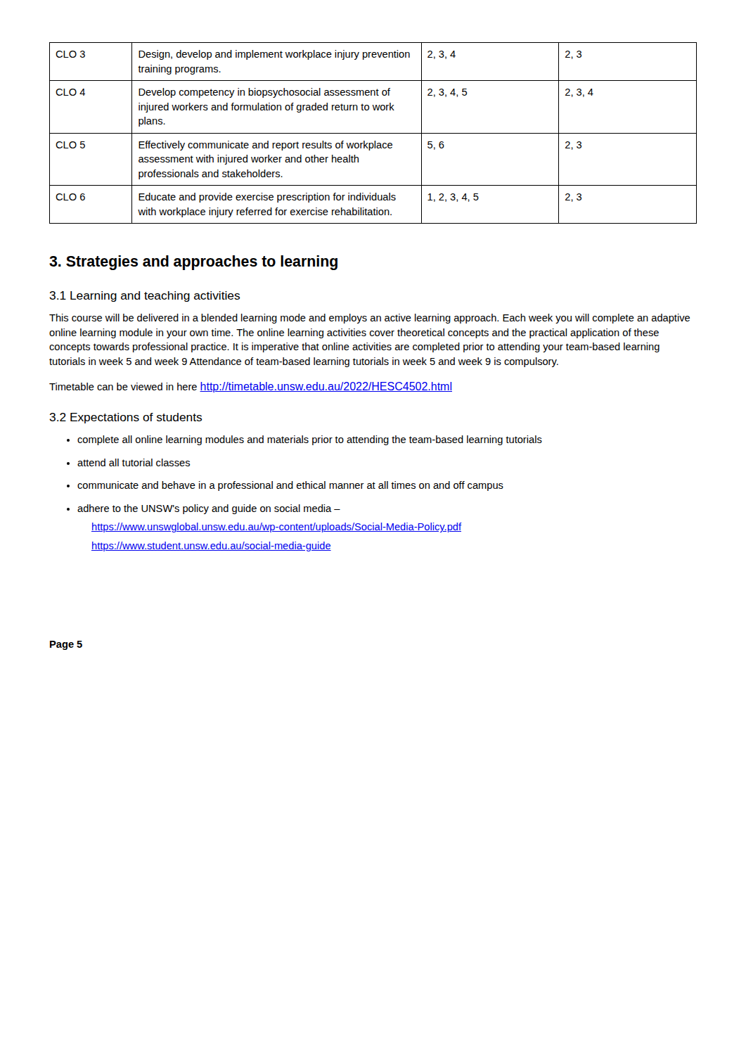| CLO 3 | Design, develop and implement workplace injury prevention training programs. | 2, 3, 4 | 2, 3 |
| CLO 4 | Develop competency in biopsychosocial assessment of injured workers and formulation of graded return to work plans. | 2, 3, 4, 5 | 2, 3, 4 |
| CLO 5 | Effectively communicate and report results of workplace assessment with injured worker and other health professionals and stakeholders. | 5, 6 | 2, 3 |
| CLO 6 | Educate and provide exercise prescription for individuals with workplace injury referred for exercise rehabilitation. | 1, 2, 3, 4, 5 | 2, 3 |
3. Strategies and approaches to learning
3.1 Learning and teaching activities
This course will be delivered in a blended learning mode and employs an active learning approach. Each week you will complete an adaptive online learning module in your own time. The online learning activities cover theoretical concepts and the practical application of these concepts towards professional practice. It is imperative that online activities are completed prior to attending your team-based learning tutorials in week 5 and week 9 Attendance of team-based learning tutorials in week 5 and week 9 is compulsory.
Timetable can be viewed in here http://timetable.unsw.edu.au/2022/HESC4502.html
3.2 Expectations of students
complete all online learning modules and materials prior to attending the team-based learning tutorials
attend all tutorial classes
communicate and behave in a professional and ethical manner at all times on and off campus
adhere to the UNSW's policy and guide on social media –
https://www.unswglobal.unsw.edu.au/wp-content/uploads/Social-Media-Policy.pdf https://www.student.unsw.edu.au/social-media-guide
Page 5